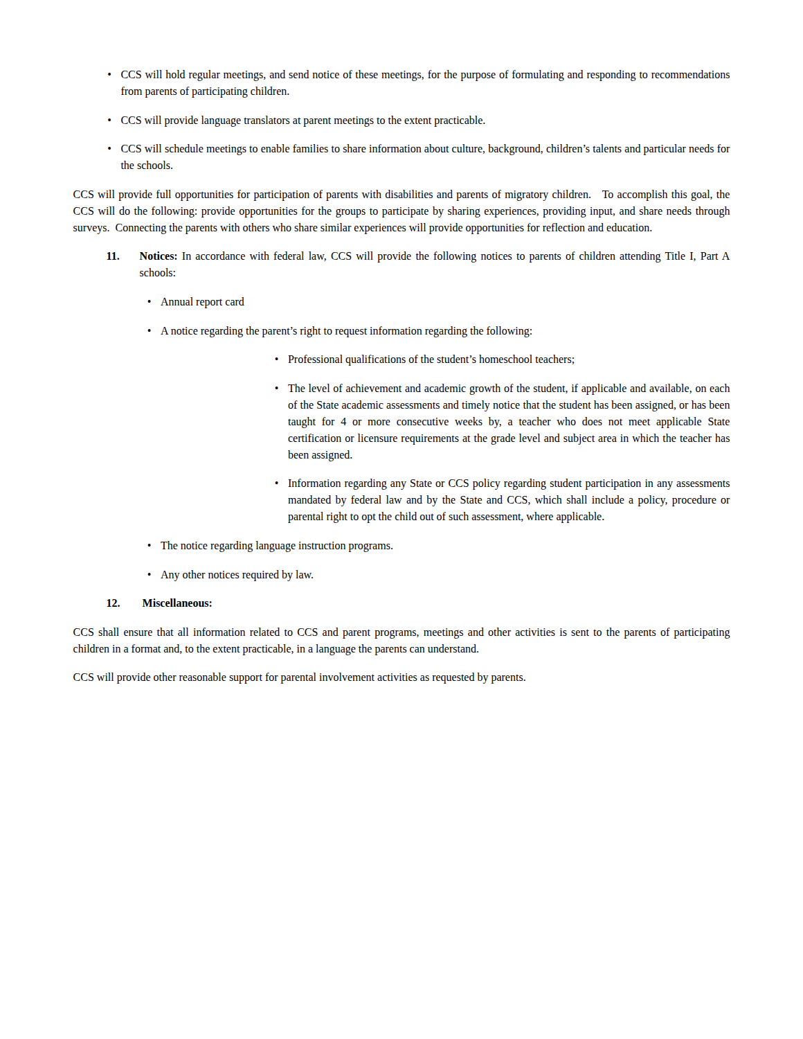CCS will hold regular meetings, and send notice of these meetings, for the purpose of formulating and responding to recommendations from parents of participating children.
CCS will provide language translators at parent meetings to the extent practicable.
CCS will schedule meetings to enable families to share information about culture, background, children’s talents and particular needs for the schools.
CCS will provide full opportunities for participation of parents with disabilities and parents of migratory children. To accomplish this goal, the CCS will do the following: provide opportunities for the groups to participate by sharing experiences, providing input, and share needs through surveys. Connecting the parents with others who share similar experiences will provide opportunities for reflection and education.
11. Notices: In accordance with federal law, CCS will provide the following notices to parents of children attending Title I, Part A schools:
Annual report card
A notice regarding the parent’s right to request information regarding the following:
Professional qualifications of the student’s homeschool teachers;
The level of achievement and academic growth of the student, if applicable and available, on each of the State academic assessments and timely notice that the student has been assigned, or has been taught for 4 or more consecutive weeks by, a teacher who does not meet applicable State certification or licensure requirements at the grade level and subject area in which the teacher has been assigned.
Information regarding any State or CCS policy regarding student participation in any assessments mandated by federal law and by the State and CCS, which shall include a policy, procedure or parental right to opt the child out of such assessment, where applicable.
The notice regarding language instruction programs.
Any other notices required by law.
12. Miscellaneous:
CCS shall ensure that all information related to CCS and parent programs, meetings and other activities is sent to the parents of participating children in a format and, to the extent practicable, in a language the parents can understand.
CCS will provide other reasonable support for parental involvement activities as requested by parents.